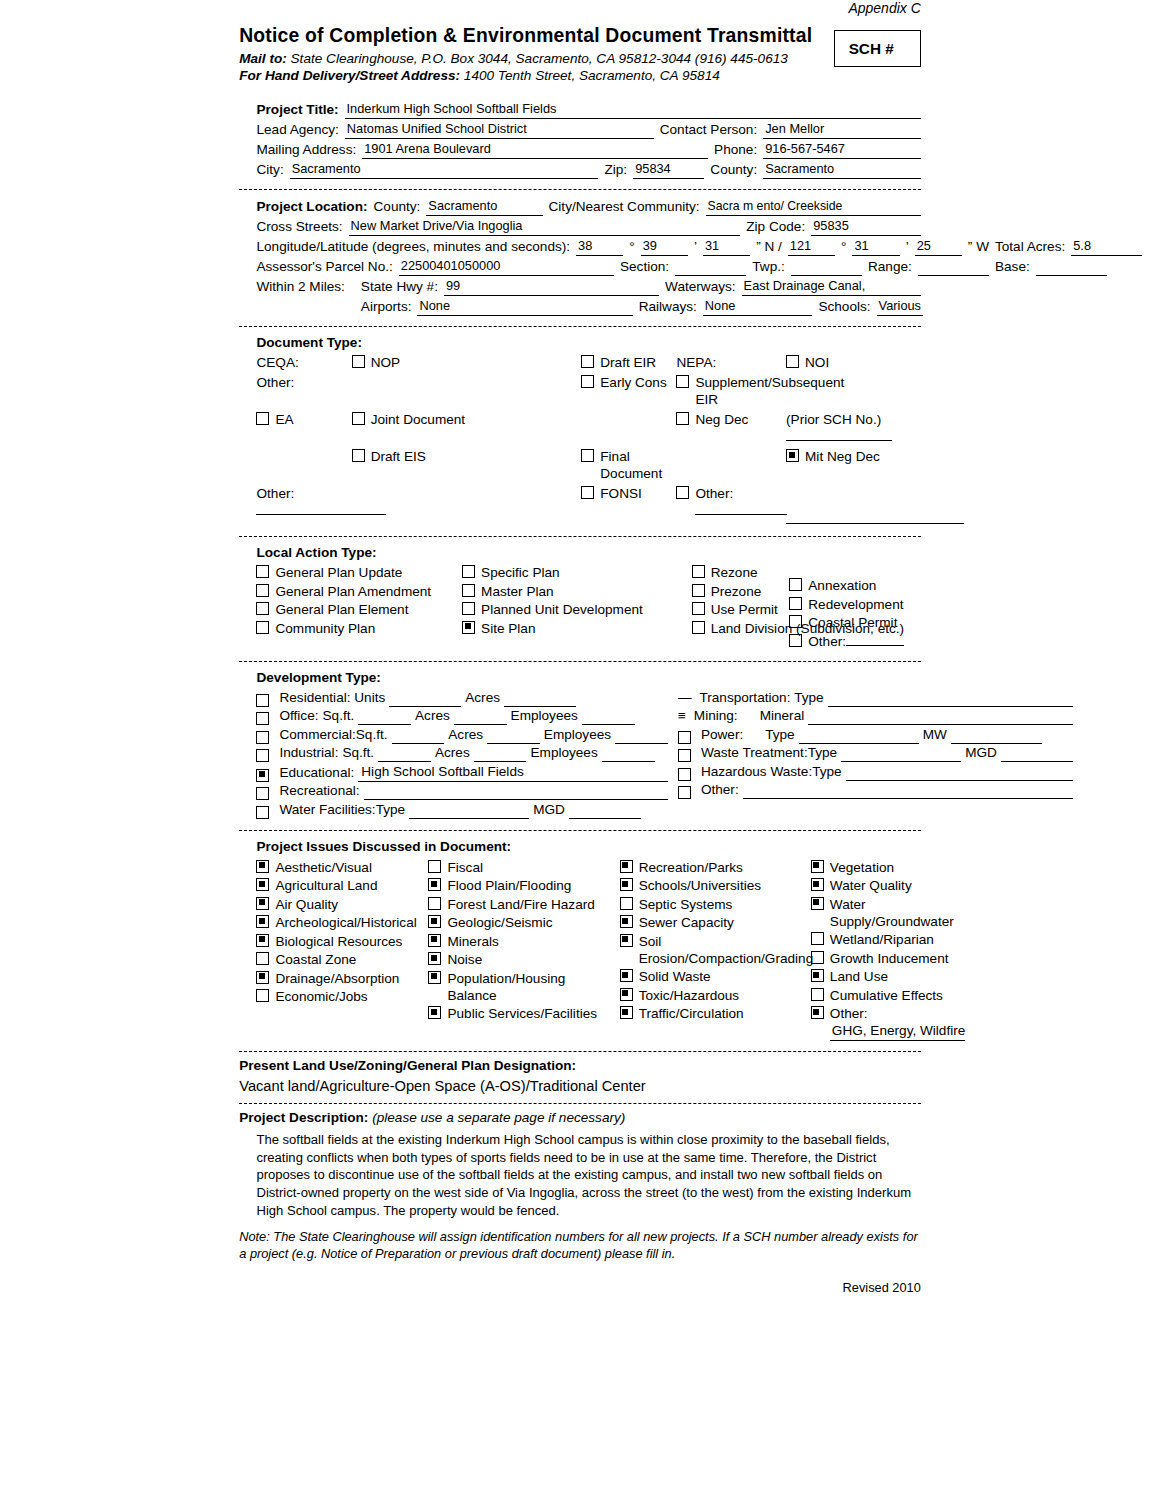Appendix C
SCH #
Notice of Completion & Environmental Document Transmittal
Mail to: State Clearinghouse, P.O. Box 3044, Sacramento, CA 95812-3044 (916) 445-0613
For Hand Delivery/Street Address: 1400 Tenth Street, Sacramento, CA 95814
Project Title: Inderkum High School Softball Fields
Lead Agency: Natomas Unified School District Contact Person: Jen Mellor
Mailing Address: 1901 Arena Boulevard Phone: 916-567-5467
City: Sacramento Zip: 95834 County: Sacramento
Project Location: County: Sacramento City/Nearest Community: Sacra m ento/ Creekside
Cross Streets: New Market Drive/Via Ingoglia Zip Code: 95835
Longitude/Latitude (degrees, minutes and seconds): 38° 39’ 31” N / 121° 31’ 25” W Total Acres: 5.8
Assessor's Parcel No.: 22500401050000 Section: Twp.: Range: Base:
Within 2 Miles: State Hwy #: 99 Waterways: East Drainage Canal,
Within 2 Miles: Airports: None Railways: None Schools: Various
Document Type:
CEQA:
NOP
Draft EIR
NEPA:
NOI
Other:
Early Cons
Supplement/Subsequent EIR
EA
Joint Document
Neg Dec
(Prior SCH No.)
Draft EIS
Final Document
Mit Neg Dec
Other:
FONSI
Other:
Local Action Type:
General Plan Update
General Plan Amendment
General Plan Element
Community Plan
Specific Plan
Master Plan
Planned Unit Development
Site Plan
Rezone
Prezone
Use Permit
Land Division (Subdivision, etc.)
Annexation
Redevelopment
Coastal Permit
Other:
Development Type:
Residential: Units Acres
Office: Sq.ft. Acres Employees
Commercial:Sq.ft. Acres Employees
Industrial: Sq.ft. Acres Employees
Educational: High School Softball Fields
Recreational:
Water Facilities:Type MGD
—Transportation: Type
≡Mining: Mineral
Power: Type MW
Waste Treatment:Type MGD
Hazardous Waste:Type
Other:
Project Issues Discussed in Document:
Aesthetic/Visual
Agricultural Land
Air Quality
Archeological/Historical
Biological Resources
Coastal Zone
Drainage/Absorption
Economic/Jobs
Fiscal
Flood Plain/Flooding
Forest Land/Fire Hazard
Geologic/Seismic
Minerals
Noise
Population/Housing Balance
Public Services/Facilities
Recreation/Parks
Schools/Universities
Septic Systems
Sewer Capacity
Soil Erosion/Compaction/Grading
Solid Waste
Toxic/Hazardous
Traffic/Circulation
Vegetation
Water Quality
Water Supply/Groundwater
Wetland/Riparian
Growth Inducement
Land Use
Cumulative Effects
Other: GHG, Energy, Wildfire
Present Land Use/Zoning/General Plan Designation:
Vacant land/Agriculture-Open Space (A-OS)/Traditional Center
Project Description: (please use a separate page if necessary)
The softball fields at the existing Inderkum High School campus is within close proximity to the baseball fields, creating conflicts when both types of sports fields need to be in use at the same time. Therefore, the District proposes to discontinue use of the softball fields at the existing campus, and install two new softball fields on District-owned property on the west side of Via Ingoglia, across the street (to the west) from the existing Inderkum High School campus. The property would be fenced.
Note: The State Clearinghouse will assign identification numbers for all new projects. If a SCH number already exists for a project (e.g. Notice of Preparation or previous draft document) please fill in.
Revised 2010